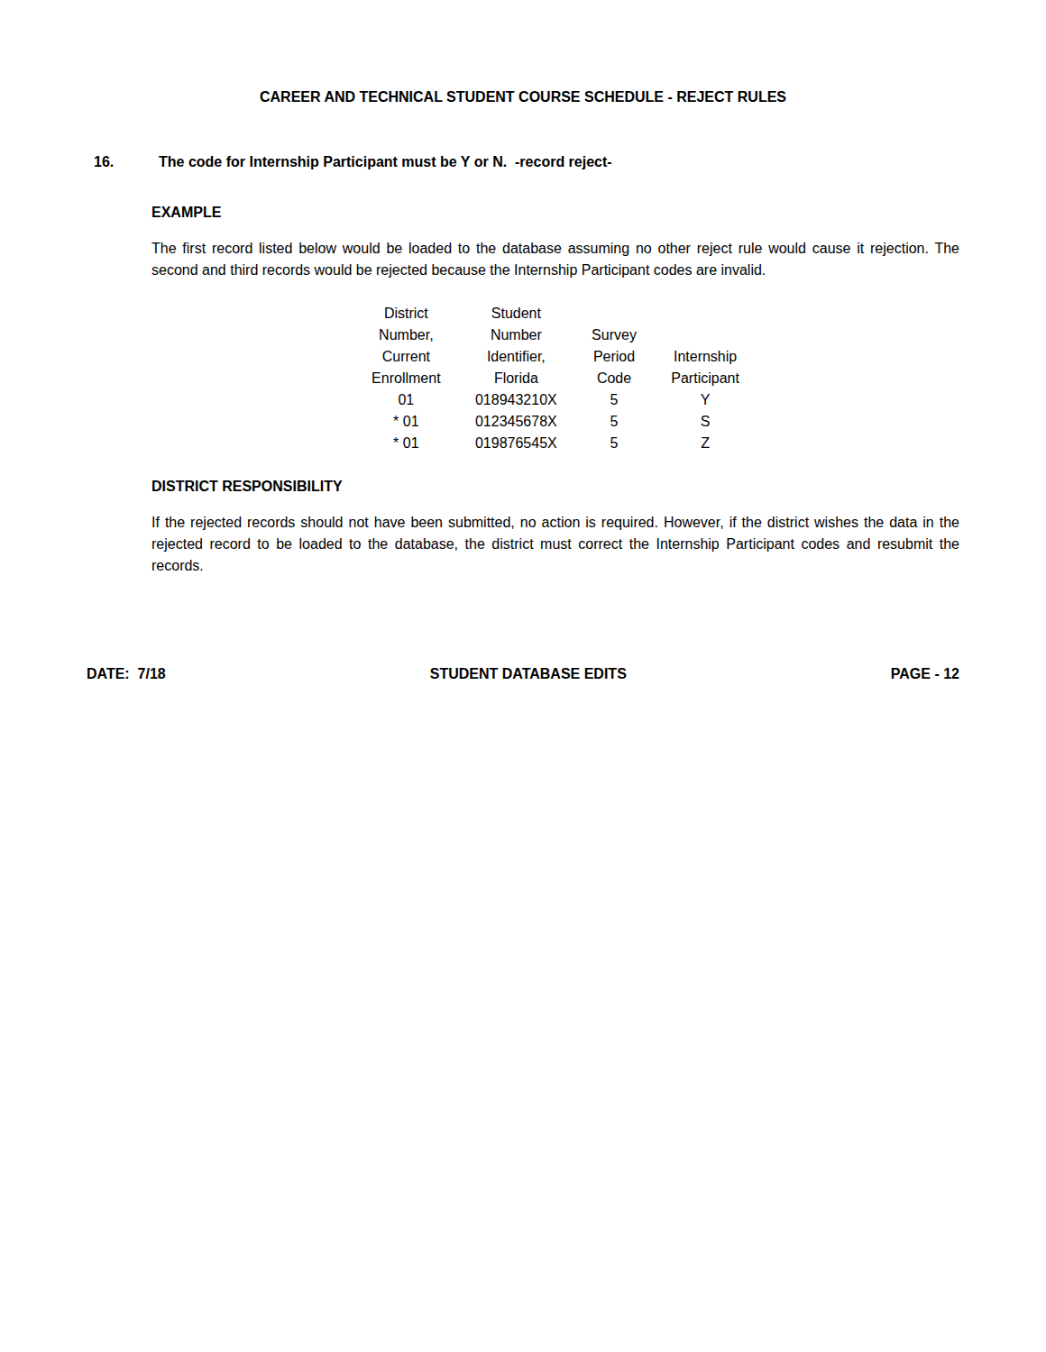CAREER AND TECHNICAL STUDENT COURSE SCHEDULE - REJECT RULES
16.
The code for Internship Participant must be Y or N. -record reject-
EXAMPLE
The first record listed below would be loaded to the database assuming no other reject rule would cause it rejection. The second and third records would be rejected because the Internship Participant codes are invalid.
| District Number, Current Enrollment | Student Number Identifier, Florida | Survey Period Code | Internship Participant |
| --- | --- | --- | --- |
| 01 | 018943210X | 5 | Y |
| * 01 | 012345678X | 5 | S |
| * 01 | 019876545X | 5 | Z |
DISTRICT RESPONSIBILITY
If the rejected records should not have been submitted, no action is required. However, if the district wishes the data in the rejected record to be loaded to the database, the district must correct the Internship Participant codes and resubmit the records.
DATE: 7/18
STUDENT DATABASE EDITS
PAGE - 12